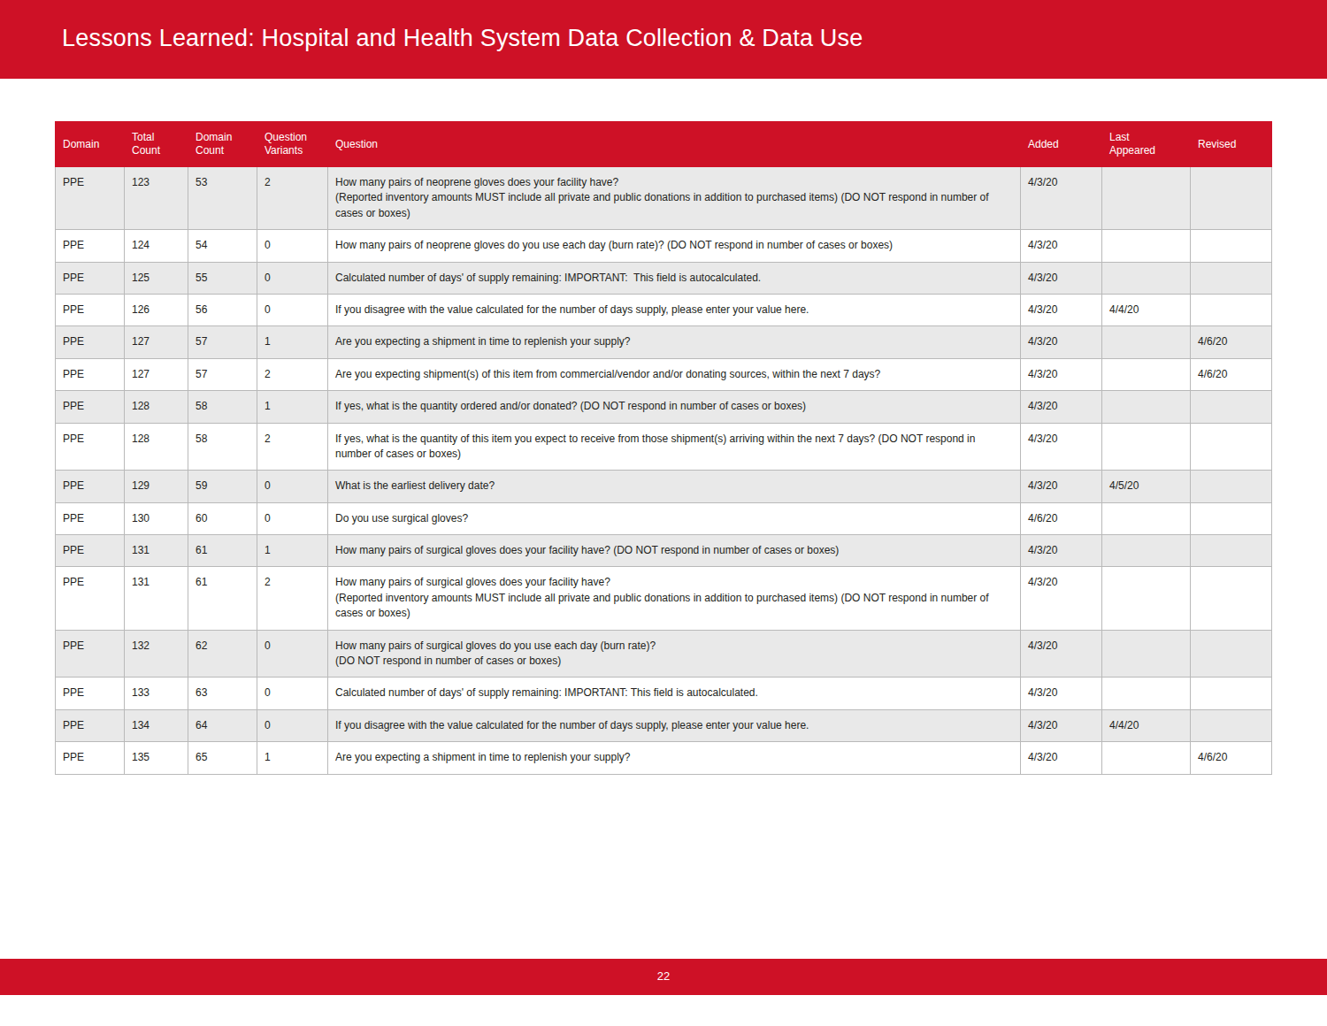Lessons Learned: Hospital and Health System Data Collection & Data Use
| Domain | Total Count | Domain Count | Question Variants | Question | Added | Last Appeared | Revised |
| --- | --- | --- | --- | --- | --- | --- | --- |
| PPE | 123 | 53 | 2 | How many pairs of neoprene gloves does your facility have? (Reported inventory amounts MUST include all private and public donations in addition to purchased items) (DO NOT respond in number of cases or boxes) | 4/3/20 | | |
| PPE | 124 | 54 | 0 | How many pairs of neoprene gloves do you use each day (burn rate)? (DO NOT respond in number of cases or boxes) | 4/3/20 | | |
| PPE | 125 | 55 | 0 | Calculated number of days' of supply remaining: IMPORTANT: This field is autocalculated. | 4/3/20 | | |
| PPE | 126 | 56 | 0 | If you disagree with the value calculated for the number of days supply, please enter your value here. | 4/3/20 | 4/4/20 | |
| PPE | 127 | 57 | 1 | Are you expecting a shipment in time to replenish your supply? | 4/3/20 | | 4/6/20 |
| PPE | 127 | 57 | 2 | Are you expecting shipment(s) of this item from commercial/vendor and/or donating sources, within the next 7 days? | 4/3/20 | | 4/6/20 |
| PPE | 128 | 58 | 1 | If yes, what is the quantity ordered and/or donated? (DO NOT respond in number of cases or boxes) | 4/3/20 | | |
| PPE | 128 | 58 | 2 | If yes, what is the quantity of this item you expect to receive from those shipment(s) arriving within the next 7 days? (DO NOT respond in number of cases or boxes) | 4/3/20 | | |
| PPE | 129 | 59 | 0 | What is the earliest delivery date? | 4/3/20 | 4/5/20 | |
| PPE | 130 | 60 | 0 | Do you use surgical gloves? | 4/6/20 | | |
| PPE | 131 | 61 | 1 | How many pairs of surgical gloves does your facility have? (DO NOT respond in number of cases or boxes) | 4/3/20 | | |
| PPE | 131 | 61 | 2 | How many pairs of surgical gloves does your facility have? (Reported inventory amounts MUST include all private and public donations in addition to purchased items) (DO NOT respond in number of cases or boxes) | 4/3/20 | | |
| PPE | 132 | 62 | 0 | How many pairs of surgical gloves do you use each day (burn rate)? (DO NOT respond in number of cases or boxes) | 4/3/20 | | |
| PPE | 133 | 63 | 0 | Calculated number of days' of supply remaining: IMPORTANT: This field is autocalculated. | 4/3/20 | | |
| PPE | 134 | 64 | 0 | If you disagree with the value calculated for the number of days supply, please enter your value here. | 4/3/20 | 4/4/20 | |
| PPE | 135 | 65 | 1 | Are you expecting a shipment in time to replenish your supply? | 4/3/20 | | 4/6/20 |
22